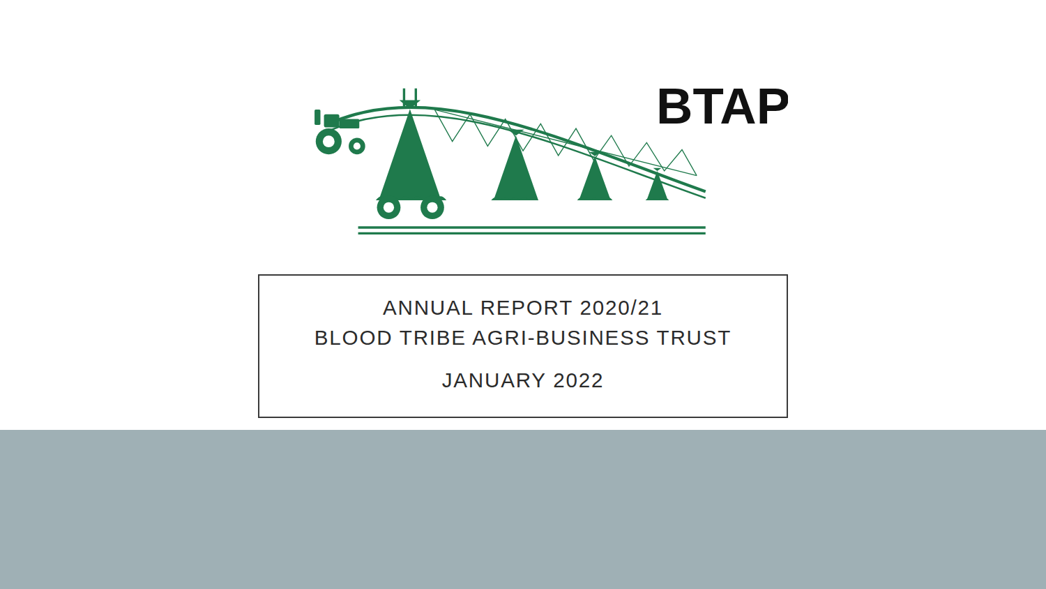BTAP BTAP
Annual Report 2020/21
Blood Tribe Agri-Business Trust
January 2022